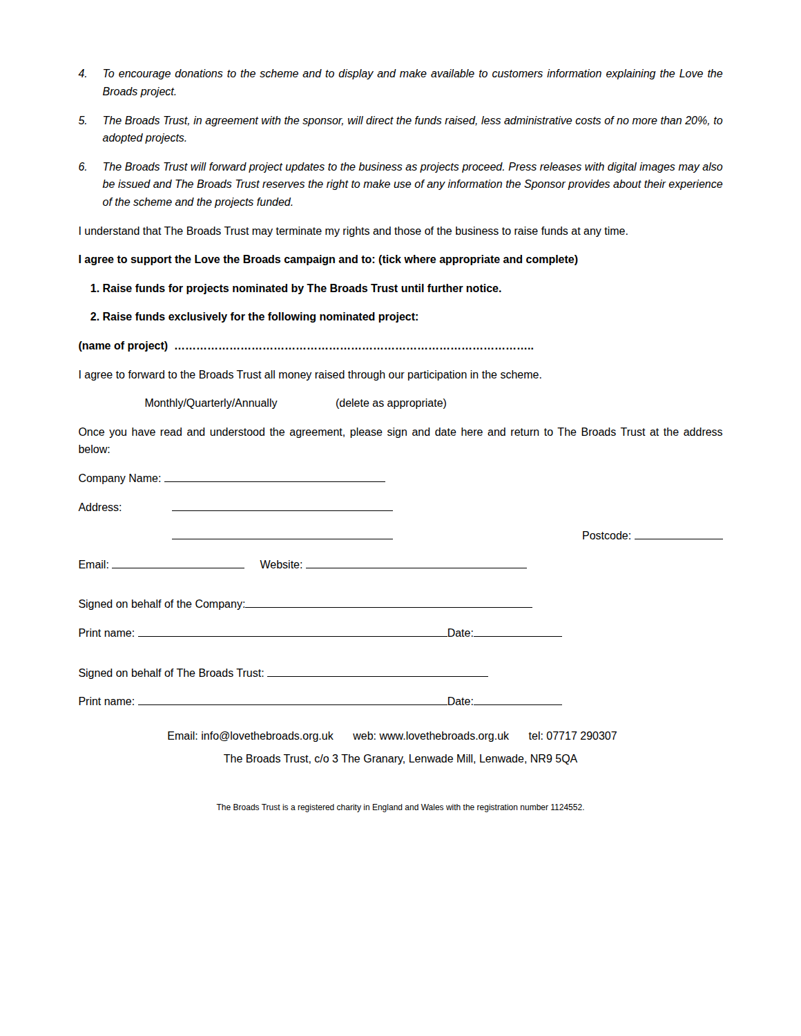4. To encourage donations to the scheme and to display and make available to customers information explaining the Love the Broads project.
5. The Broads Trust, in agreement with the sponsor, will direct the funds raised, less administrative costs of no more than 20%, to adopted projects.
6. The Broads Trust will forward project updates to the business as projects proceed. Press releases with digital images may also be issued and The Broads Trust reserves the right to make use of any information the Sponsor provides about their experience of the scheme and the projects funded.
I understand that The Broads Trust may terminate my rights and those of the business to raise funds at any time.
I agree to support the Love the Broads campaign and to: (tick where appropriate and complete)
Raise funds for projects nominated by The Broads Trust until further notice.
Raise funds exclusively for the following nominated project:
(name of project) ……………………………………………………………………………………..
I agree to forward to the Broads Trust all money raised through our participation in the scheme.
Monthly/Quarterly/Annually (delete as appropriate)
Once you have read and understood the agreement, please sign and date here and return to The Broads Trust at the address below:
Company Name:
Address:
Postcode:
Email: Website:
Signed on behalf of the Company:
Print name: Date:
Signed on behalf of The Broads Trust:
Print name: Date:
Email: info@lovethebroads.org.uk web: www.lovethebroads.org.uk tel: 07717 290307
The Broads Trust, c/o 3 The Granary, Lenwade Mill, Lenwade, NR9 5QA
The Broads Trust is a registered charity in England and Wales with the registration number 1124552.